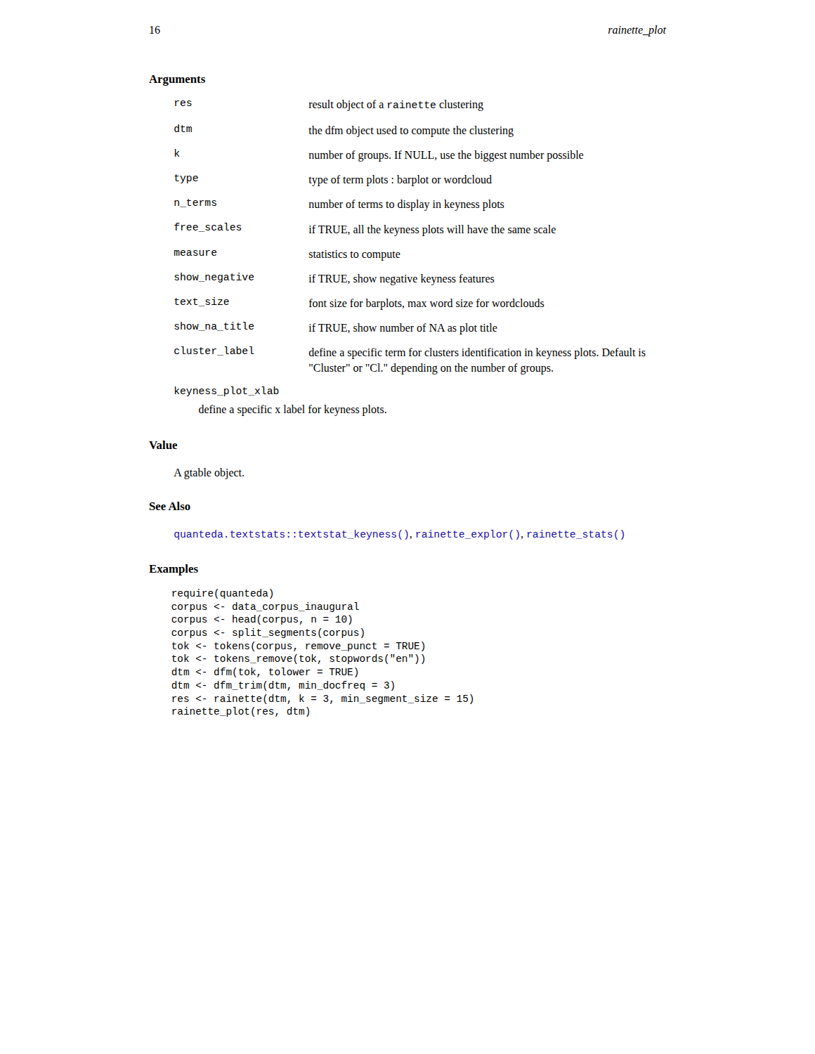16 rainette_plot
Arguments
res
result object of a rainette clustering
dtm
the dfm object used to compute the clustering
k
number of groups. If NULL, use the biggest number possible
type
type of term plots : barplot or wordcloud
n_terms
number of terms to display in keyness plots
free_scales
if TRUE, all the keyness plots will have the same scale
measure
statistics to compute
show_negative
if TRUE, show negative keyness features
text_size
font size for barplots, max word size for wordclouds
show_na_title
if TRUE, show number of NA as plot title
cluster_label
define a specific term for clusters identification in keyness plots. Default is "Cluster" or "Cl." depending on the number of groups.
keyness_plot_xlab
define a specific x label for keyness plots.
Value
A gtable object.
See Also
quanteda.textstats::textstat_keyness(), rainette_explor(), rainette_stats()
Examples
require(quanteda)
corpus <- data_corpus_inaugural
corpus <- head(corpus, n = 10)
corpus <- split_segments(corpus)
tok <- tokens(corpus, remove_punct = TRUE)
tok <- tokens_remove(tok, stopwords("en"))
dtm <- dfm(tok, tolower = TRUE)
dtm <- dfm_trim(dtm, min_docfreq = 3)
res <- rainette(dtm, k = 3, min_segment_size = 15)
rainette_plot(res, dtm)